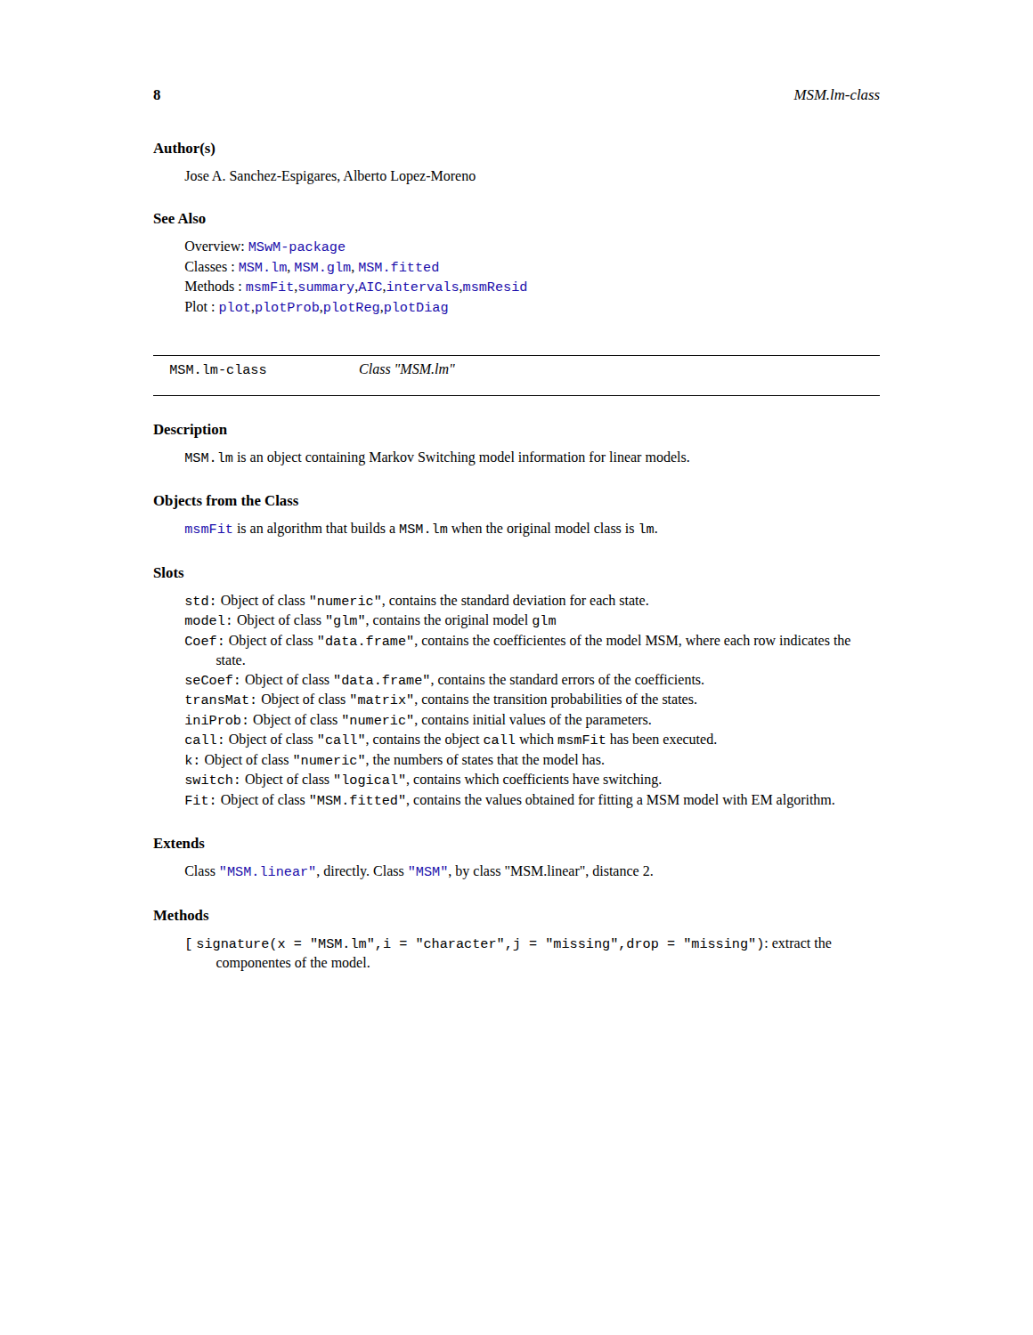8 MSM.lm-class
Author(s)
Jose A. Sanchez-Espigares, Alberto Lopez-Moreno
See Also
Overview: MSwM-package
Classes : MSM.lm, MSM.glm, MSM.fitted
Methods : msmFit,summary,AIC,intervals,msmResid
Plot : plot,plotProb,plotReg,plotDiag
MSM.lm-class
Class "MSM.lm"
Description
MSM.lm is an object containing Markov Switching model information for linear models.
Objects from the Class
msmFit is an algorithm that builds a MSM.lm when the original model class is lm.
Slots
std: Object of class "numeric", contains the standard deviation for each state.
model: Object of class "glm", contains the original model glm
Coef: Object of class "data.frame", contains the coefficientes of the model MSM, where each row indicates the state.
seCoef: Object of class "data.frame", contains the standard errors of the coefficients.
transMat: Object of class "matrix", contains the transition probabilities of the states.
iniProb: Object of class "numeric", contains initial values of the parameters.
call: Object of class "call", contains the object call which msmFit has been executed.
k: Object of class "numeric", the numbers of states that the model has.
switch: Object of class "logical", contains which coefficients have switching.
Fit: Object of class "MSM.fitted", contains the values obtained for fitting a MSM model with EM algorithm.
Extends
Class "MSM.linear", directly. Class "MSM", by class "MSM.linear", distance 2.
Methods
[ signature(x = "MSM.lm",i = "character",j = "missing",drop = "missing"): extract the componentes of the model.